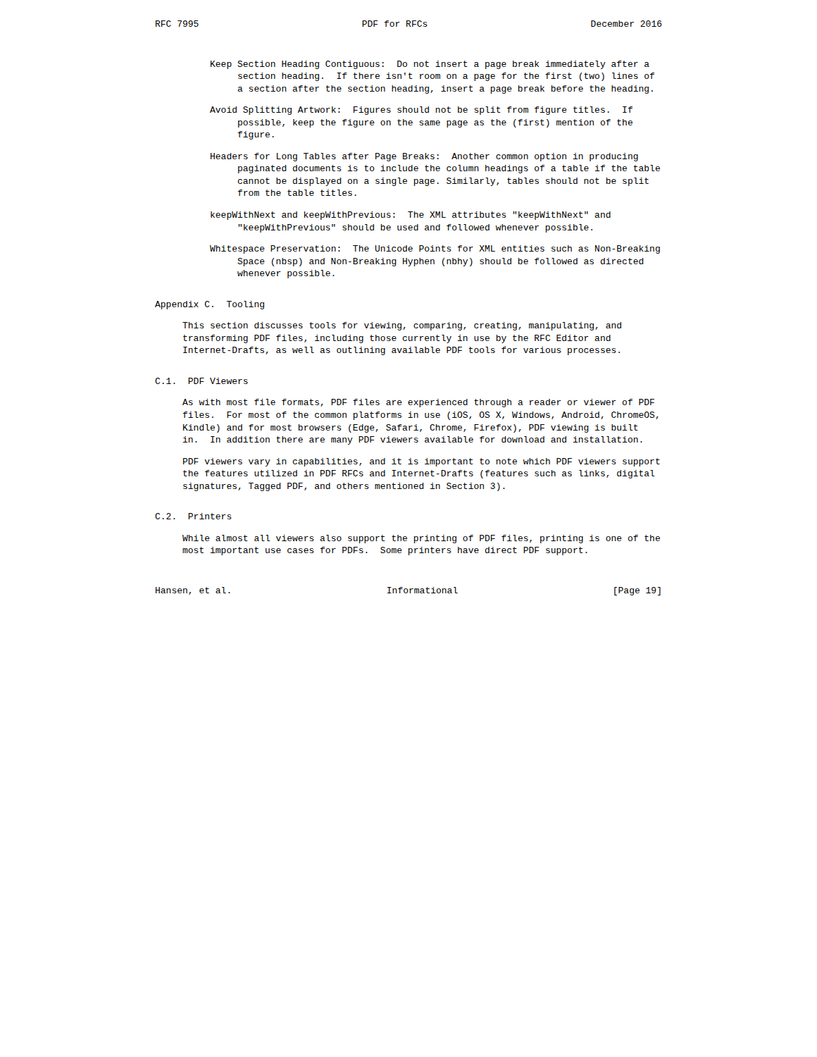RFC 7995 PDF for RFCs December 2016
Keep Section Heading Contiguous: Do not insert a page break immediately after a section heading. If there isn't room on a page for the first (two) lines of a section after the section heading, insert a page break before the heading.
Avoid Splitting Artwork: Figures should not be split from figure titles. If possible, keep the figure on the same page as the (first) mention of the figure.
Headers for Long Tables after Page Breaks: Another common option in producing paginated documents is to include the column headings of a table if the table cannot be displayed on a single page. Similarly, tables should not be split from the table titles.
keepWithNext and keepWithPrevious: The XML attributes "keepWithNext" and "keepWithPrevious" should be used and followed whenever possible.
Whitespace Preservation: The Unicode Points for XML entities such as Non-Breaking Space (nbsp) and Non-Breaking Hyphen (nbhy) should be followed as directed whenever possible.
Appendix C. Tooling
This section discusses tools for viewing, comparing, creating, manipulating, and transforming PDF files, including those currently in use by the RFC Editor and Internet-Drafts, as well as outlining available PDF tools for various processes.
C.1. PDF Viewers
As with most file formats, PDF files are experienced through a reader or viewer of PDF files. For most of the common platforms in use (iOS, OS X, Windows, Android, ChromeOS, Kindle) and for most browsers (Edge, Safari, Chrome, Firefox), PDF viewing is built in. In addition there are many PDF viewers available for download and installation.
PDF viewers vary in capabilities, and it is important to note which PDF viewers support the features utilized in PDF RFCs and Internet-Drafts (features such as links, digital signatures, Tagged PDF, and others mentioned in Section 3).
C.2. Printers
While almost all viewers also support the printing of PDF files, printing is one of the most important use cases for PDFs. Some printers have direct PDF support.
Hansen, et al. Informational [Page 19]